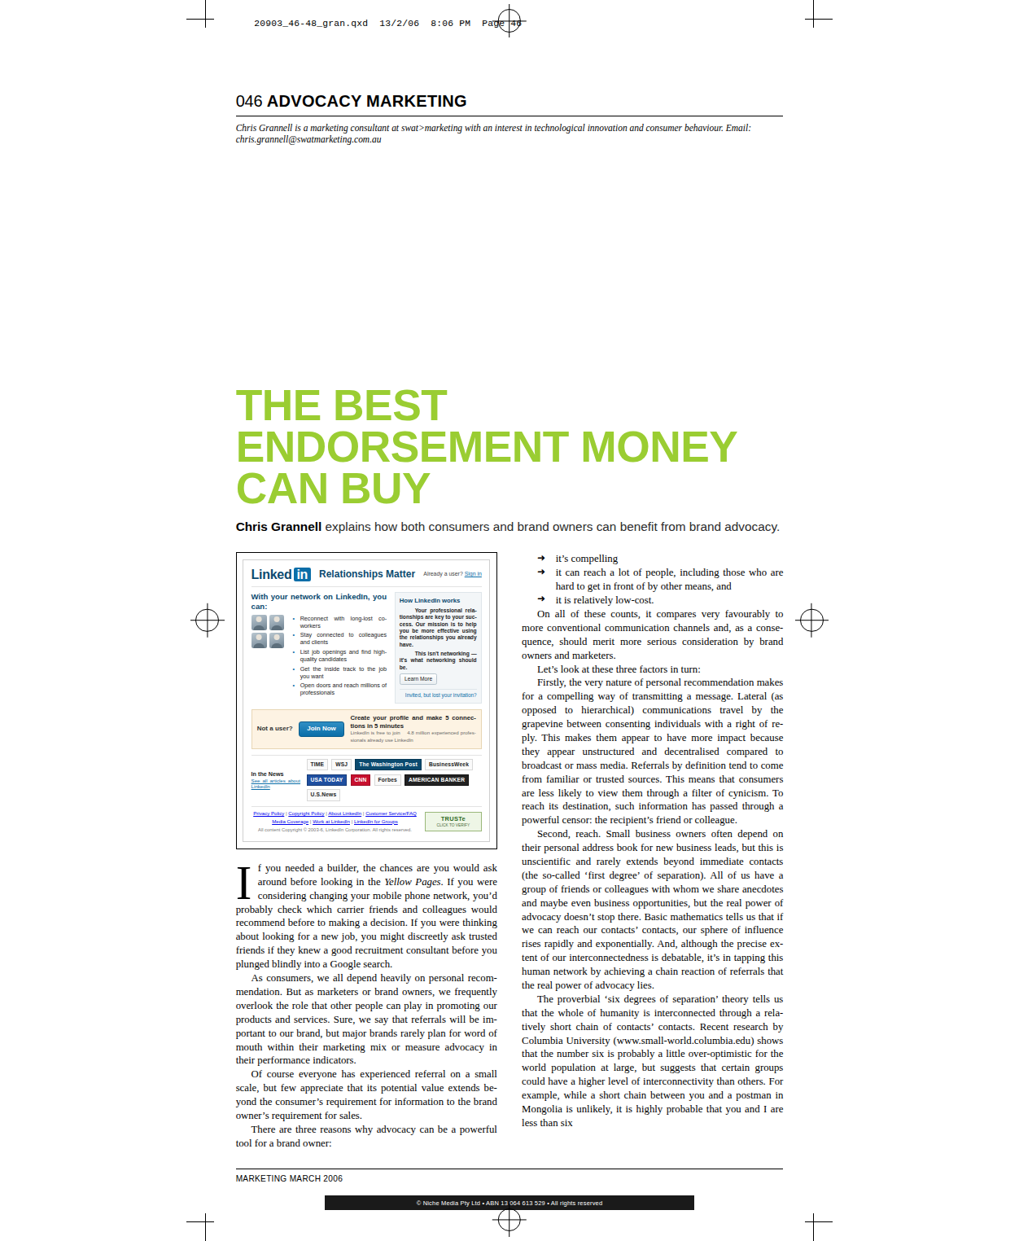20903_46-48_gran.qxd 13/2/06 8:06 PM Page 46
046 ADVOCACY MARKETING
Chris Grannell is a marketing consultant at swat>marketing with an interest in technological innovation and consumer behaviour. Email: chris.grannell@swatmarketing.com.au
The best endorsement money can buy
Chris Grannell explains how both consumers and brand owners can benefit from brand advocacy.
Linkedin
Relationships Matter
Already a user? Sign in
With your network on LinkedIn, you can:
Reconnect with long-lost co-workers
Stay connected to colleagues and clients
List job openings and find high-quality candidates
Get the inside track to the job you want
Open doors and reach millions of professionals
How LinkedIn works
Your professional relationships are key to your success. Our mission is to help you be more effective using the relationships you already have.
This isn't networking — it's what networking should be.
Learn More
Invited, but lost your invitation?
Not a user?
Join Now
Create your profile and make 5 connections in 5 minutes LinkedIn is free to join 4.8 million experienced professionals already use LinkedIn
In the NewsSee all articles about LinkedIn
TIME WSJ The Washington Post BusinessWeek USA TODAY CNN Forbes AMERICAN BANKER U.S.News
Privacy Policy | Copyright Policy | About LinkedIn | Customer Service/FAQ
Media Coverage | Work at LinkedIn | LinkedIn for Groups All content Copyright © 2003-6, LinkedIn Corporation. All rights reserved.
TRUSTe
CLICK TO VERIFY
If you needed a builder, the chances are you would ask around before looking in the Yellow Pages. If you were considering changing your mobile phone network, you’d probably check which carrier friends and colleagues would recommend before to making a decision. If you were thinking about looking for a new job, you might discreetly ask trusted friends if they knew a good recruitment consultant before you plunged blindly into a Google search.
As consumers, we all depend heavily on personal recommendation. But as marketers or brand owners, we frequently overlook the role that other people can play in promoting our products and services. Sure, we say that referrals will be important to our brand, but major brands rarely plan for word of mouth within their marketing mix or measure advocacy in their performance indicators.
Of course everyone has experienced referral on a small scale, but few appreciate that its potential value extends beyond the consumer’s requirement for information to the brand owner’s requirement for sales.
There are three reasons why advocacy can be a powerful tool for a brand owner:
it’s compelling
it can reach a lot of people, including those who are hard to get in front of by other means, and
it is relatively low-cost.
On all of these counts, it compares very favourably to more conventional communication channels and, as a consequence, should merit more serious consideration by brand owners and marketers.
Let’s look at these three factors in turn:
Firstly, the very nature of personal recommendation makes for a compelling way of transmitting a message. Lateral (as opposed to hierarchical) communications travel by the grapevine between consenting individuals with a right of reply. This makes them appear to have more impact because they appear unstructured and decentralised compared to broadcast or mass media. Referrals by definition tend to come from familiar or trusted sources. This means that consumers are less likely to view them through a filter of cynicism. To reach its destination, such information has passed through a powerful censor: the recipient’s friend or colleague.
Second, reach. Small business owners often depend on their personal address book for new business leads, but this is unscientific and rarely extends beyond immediate contacts (the so-called ‘first degree’ of separation). All of us have a group of friends or colleagues with whom we share anecdotes and maybe even business opportunities, but the real power of advocacy doesn’t stop there. Basic mathematics tells us that if we can reach our contacts’ contacts, our sphere of influence rises rapidly and exponentially. And, although the precise extent of our interconnectedness is debatable, it’s in tapping this human network by achieving a chain reaction of referrals that the real power of advocacy lies.
The proverbial ‘six degrees of separation’ theory tells us that the whole of humanity is interconnected through a relatively short chain of contacts’ contacts. Recent research by Columbia University (www.small-world.columbia.edu) shows that the number six is probably a little over-optimistic for the world population at large, but suggests that certain groups could have a higher level of interconnectivity than others. For example, while a short chain between you and a postman in Mongolia is unlikely, it is highly probable that you and I are less than six
MARKETING MARCH 2006
© Niche Media Pty Ltd • ABN 13 064 613 529 • All rights reserved